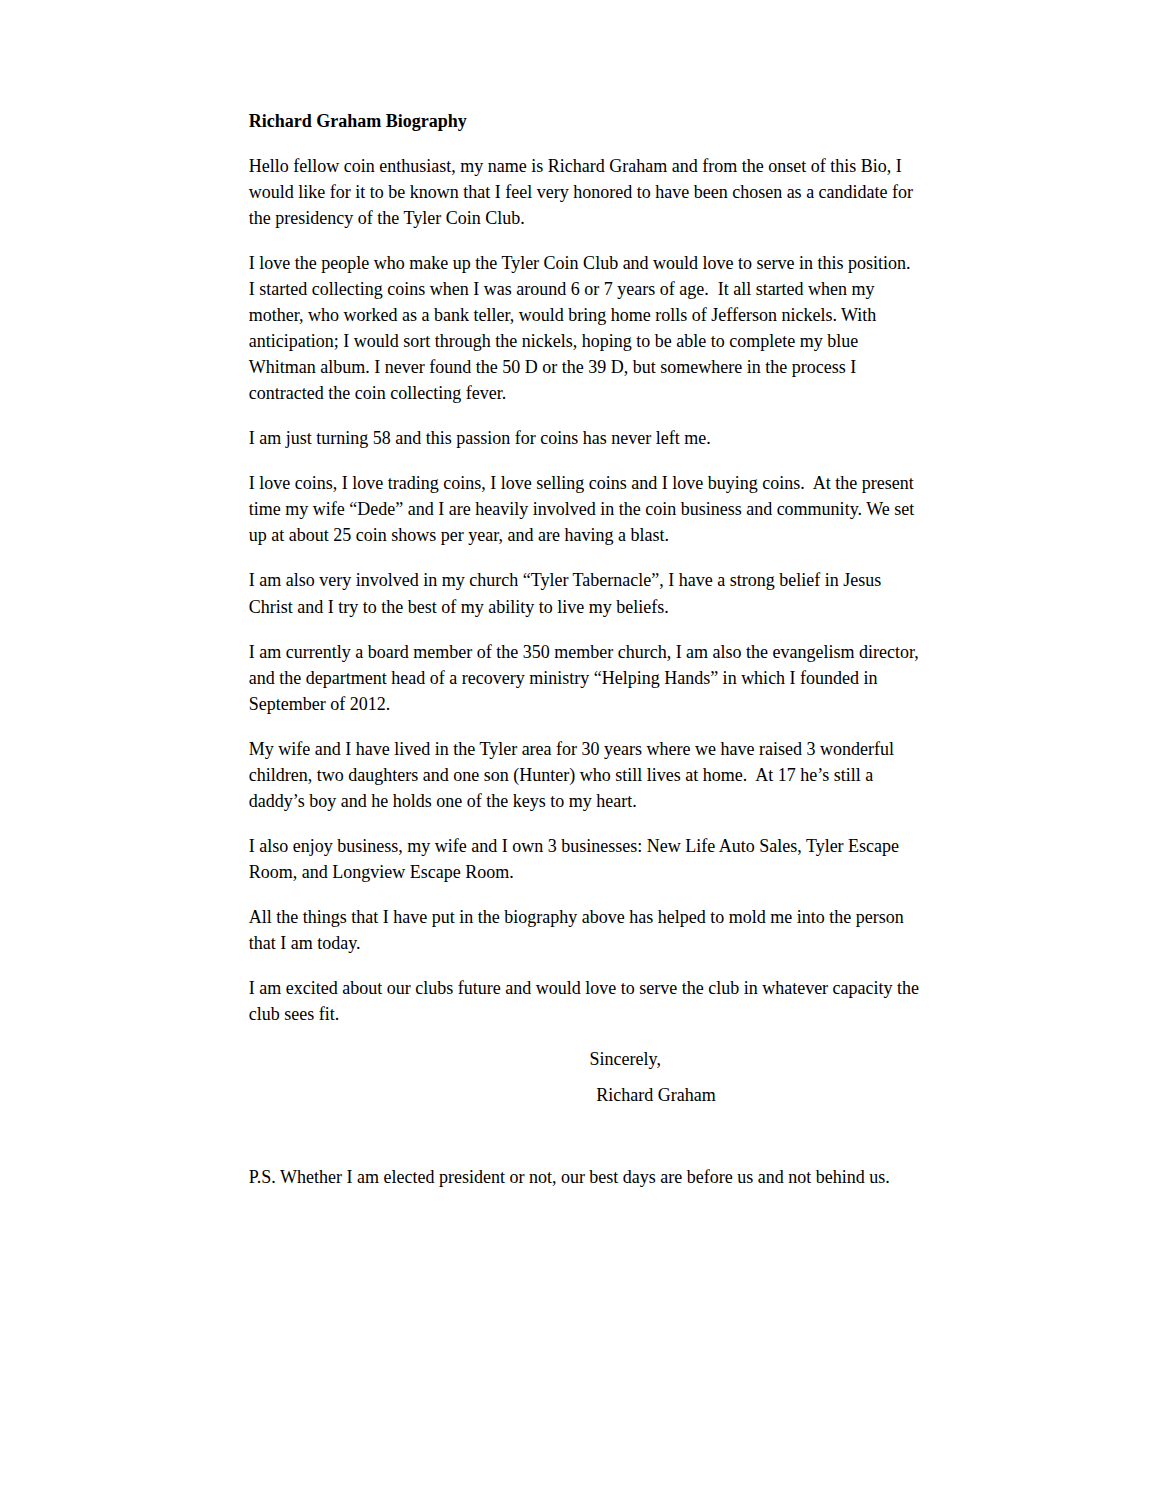Richard Graham Biography
Hello fellow coin enthusiast, my name is Richard Graham and from the onset of this Bio, I would like for it to be known that I feel very honored to have been chosen as a candidate for the presidency of the Tyler Coin Club.
I love the people who make up the Tyler Coin Club and would love to serve in this position. I started collecting coins when I was around 6 or 7 years of age. It all started when my mother, who worked as a bank teller, would bring home rolls of Jefferson nickels. With anticipation; I would sort through the nickels, hoping to be able to complete my blue Whitman album. I never found the 50 D or the 39 D, but somewhere in the process I contracted the coin collecting fever.
I am just turning 58 and this passion for coins has never left me.
I love coins, I love trading coins, I love selling coins and I love buying coins. At the present time my wife “Dede” and I are heavily involved in the coin business and community. We set up at about 25 coin shows per year, and are having a blast.
I am also very involved in my church “Tyler Tabernacle”, I have a strong belief in Jesus Christ and I try to the best of my ability to live my beliefs.
I am currently a board member of the 350 member church, I am also the evangelism director, and the department head of a recovery ministry “Helping Hands” in which I founded in September of 2012.
My wife and I have lived in the Tyler area for 30 years where we have raised 3 wonderful children, two daughters and one son (Hunter) who still lives at home. At 17 he’s still a daddy’s boy and he holds one of the keys to my heart.
I also enjoy business, my wife and I own 3 businesses: New Life Auto Sales, Tyler Escape Room, and Longview Escape Room.
All the things that I have put in the biography above has helped to mold me into the person that I am today.
I am excited about our clubs future and would love to serve the club in whatever capacity the club sees fit.
Sincerely,
Richard Graham
P.S. Whether I am elected president or not, our best days are before us and not behind us.